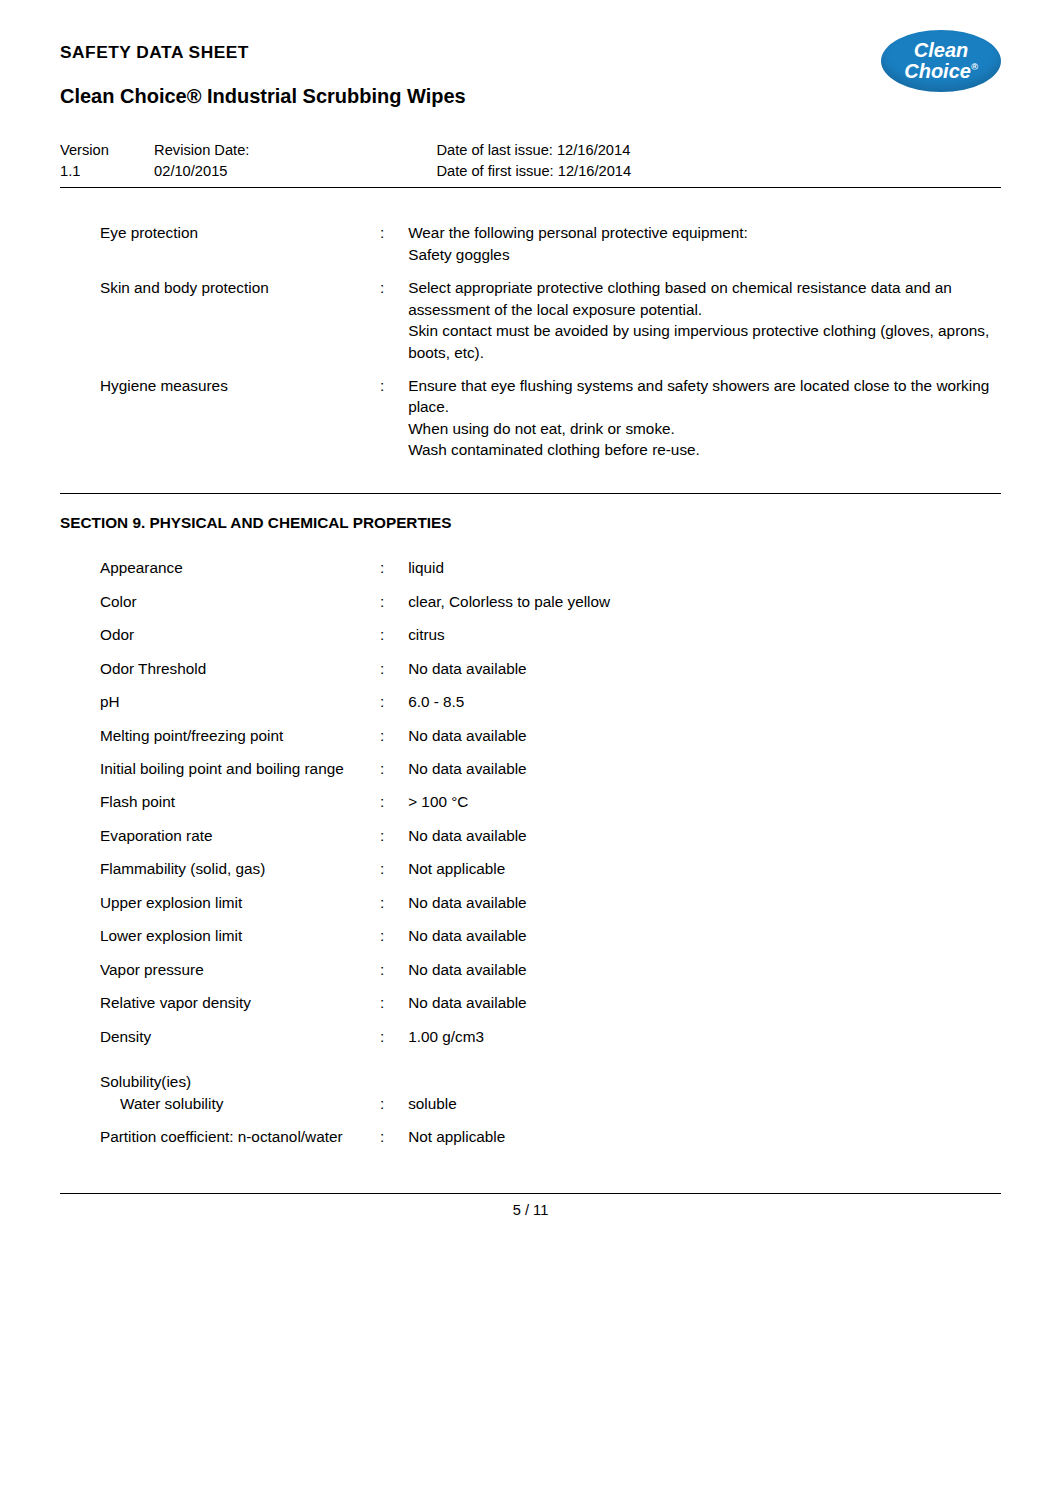Clean Choice®
SAFETY DATA SHEET
Clean Choice® Industrial Scrubbing Wipes
| Version 1.1 | Revision Date: 02/10/2015 | Date of last issue: 12/16/2014 Date of first issue: 12/16/2014 |
| Eye protection | : | Wear the following personal protective equipment: Safety goggles |
| Skin and body protection | : | Select appropriate protective clothing based on chemical resistance data and an assessment of the local exposure potential. Skin contact must be avoided by using impervious protective clothing (gloves, aprons, boots, etc). |
| Hygiene measures | : | Ensure that eye flushing systems and safety showers are located close to the working place. When using do not eat, drink or smoke. Wash contaminated clothing before re-use. |
SECTION 9. PHYSICAL AND CHEMICAL PROPERTIES
| Appearance | : | liquid |
| Color | : | clear, Colorless to pale yellow |
| Odor | : | citrus |
| Odor Threshold | : | No data available |
| pH | : | 6.0 - 8.5 |
| Melting point/freezing point | : | No data available |
| Initial boiling point and boiling range | : | No data available |
| Flash point | : | > 100 °C |
| Evaporation rate | : | No data available |
| Flammability (solid, gas) | : | Not applicable |
| Upper explosion limit | : | No data available |
| Lower explosion limit | : | No data available |
| Vapor pressure | : | No data available |
| Relative vapor density | : | No data available |
| Density | : | 1.00 g/cm3 |
| Solubility(ies) Water solubility | : | soluble |
| Partition coefficient: n-octanol/water | : | Not applicable |
5 / 11